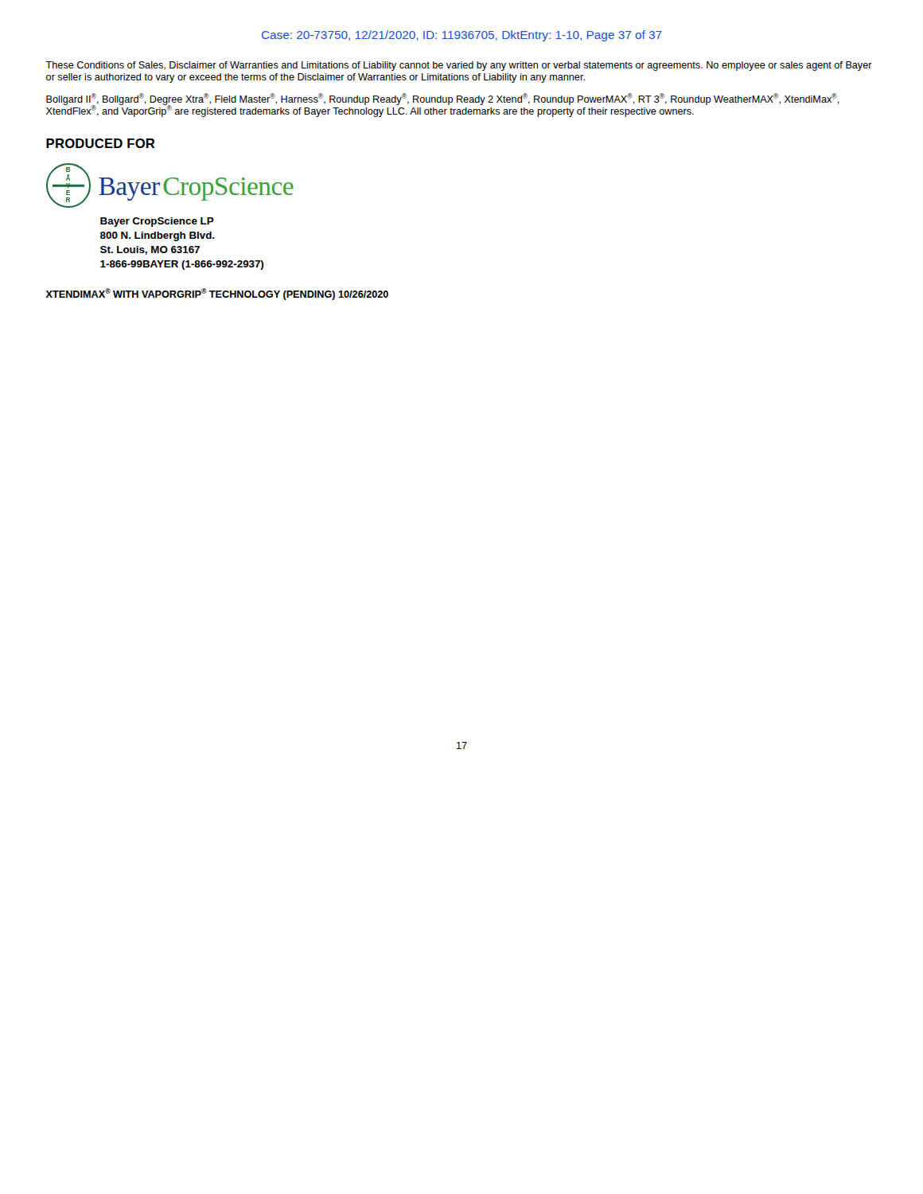Case: 20-73750, 12/21/2020, ID: 11936705, DktEntry: 1-10, Page 37 of 37
These Conditions of Sales, Disclaimer of Warranties and Limitations of Liability cannot be varied by any written or verbal statements or agreements. No employee or sales agent of Bayer or seller is authorized to vary or exceed the terms of the Disclaimer of Warranties or Limitations of Liability in any manner.
Bollgard II®, Bollgard®, Degree Xtra®, Field Master®, Harness®, Roundup Ready®, Roundup Ready 2 Xtend®, Roundup PowerMAX®, RT 3®, Roundup WeatherMAX®, XtendiMax®, XtendFlex®, and VaporGrip® are registered trademarks of Bayer Technology LLC. All other trademarks are the property of their respective owners.
PRODUCED FOR
B A Y E R
Bayer CropScience
Bayer CropScience LP
800 N. Lindbergh Blvd.
St. Louis, MO 63167
1-866-99BAYER (1-866-992-2937)
XTENDIMAX® WITH VAPORGRIP® TECHNOLOGY (PENDING) 10/26/2020
17